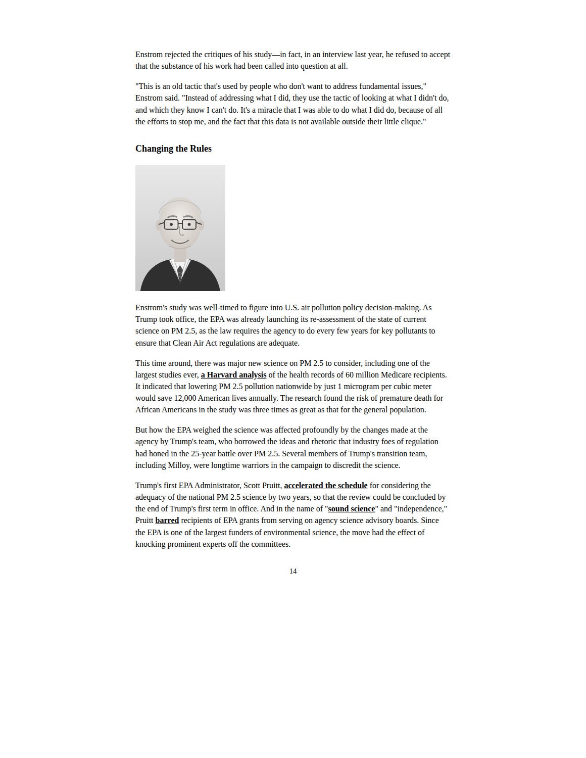Enstrom rejected the critiques of his study—in fact, in an interview last year, he refused to accept that the substance of his work had been called into question at all.
"This is an old tactic that's used by people who don't want to address fundamental issues," Enstrom said. "Instead of addressing what I did, they use the tactic of looking at what I didn't do, and which they know I can't do. It's a miracle that I was able to do what I did do, because of all the efforts to stop me, and the fact that this data is not available outside their little clique."
Changing the Rules
Enstrom's study was well-timed to figure into U.S. air pollution policy decision-making. As Trump took office, the EPA was already launching its re-assessment of the state of current science on PM 2.5, as the law requires the agency to do every few years for key pollutants to ensure that Clean Air Act regulations are adequate.
This time around, there was major new science on PM 2.5 to consider, including one of the largest studies ever, a Harvard analysis of the health records of 60 million Medicare recipients. It indicated that lowering PM 2.5 pollution nationwide by just 1 microgram per cubic meter would save 12,000 American lives annually. The research found the risk of premature death for African Americans in the study was three times as great as that for the general population.
But how the EPA weighed the science was affected profoundly by the changes made at the agency by Trump's team, who borrowed the ideas and rhetoric that industry foes of regulation had honed in the 25-year battle over PM 2.5. Several members of Trump's transition team, including Milloy, were longtime warriors in the campaign to discredit the science.
Trump's first EPA Administrator, Scott Pruitt, accelerated the schedule for considering the adequacy of the national PM 2.5 science by two years, so that the review could be concluded by the end of Trump's first term in office. And in the name of "sound science" and "independence," Pruitt barred recipients of EPA grants from serving on agency science advisory boards. Since the EPA is one of the largest funders of environmental science, the move had the effect of knocking prominent experts off the committees.
14